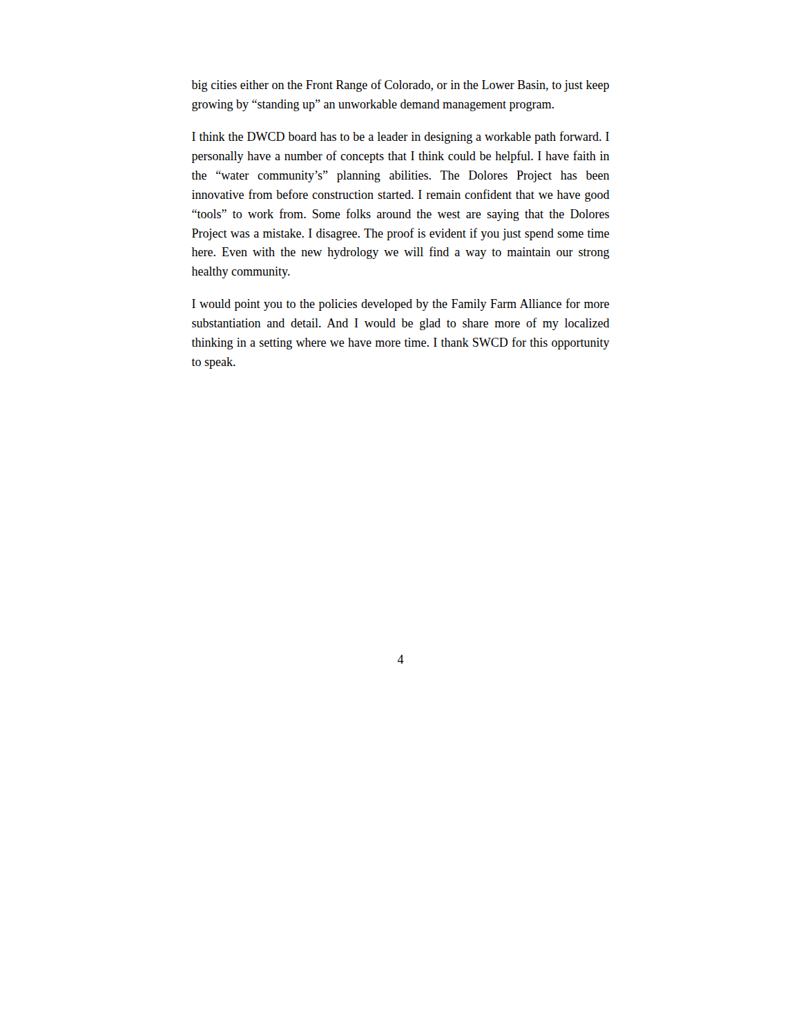big cities either on the Front Range of Colorado, or in the Lower Basin, to just keep growing by “standing up” an unworkable demand management program.
I think the DWCD board has to be a leader in designing a workable path forward. I personally have a number of concepts that I think could be helpful. I have faith in the “water community’s” planning abilities. The Dolores Project has been innovative from before construction started. I remain confident that we have good “tools” to work from. Some folks around the west are saying that the Dolores Project was a mistake. I disagree. The proof is evident if you just spend some time here. Even with the new hydrology we will find a way to maintain our strong healthy community.
I would point you to the policies developed by the Family Farm Alliance for more substantiation and detail. And I would be glad to share more of my localized thinking in a setting where we have more time. I thank SWCD for this opportunity to speak.
4